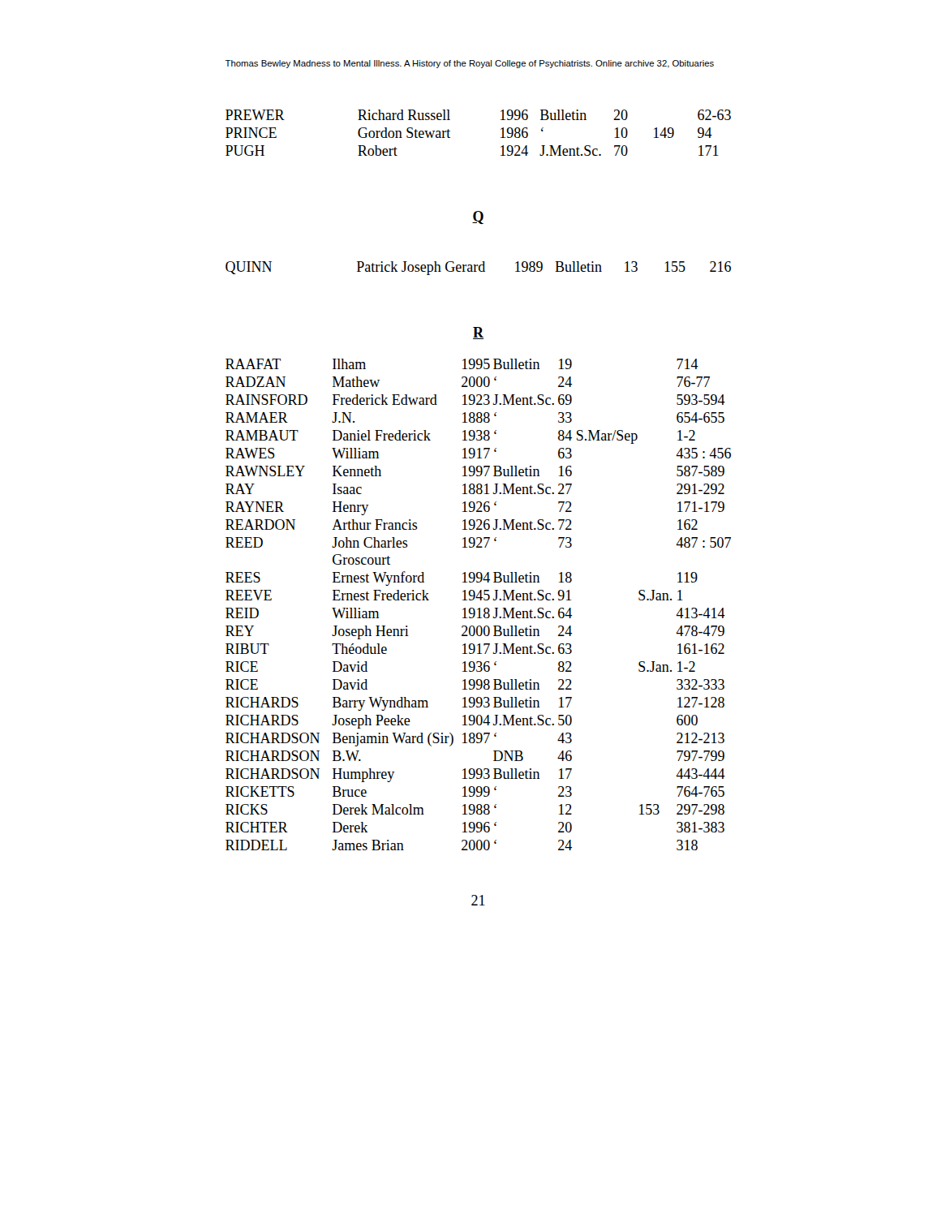Thomas Bewley Madness to Mental Illness. A History of the Royal College of Psychiatrists. Online archive 32, Obituaries
| PREWER | Richard Russell | 1996 | Bulletin | 20 | | 62-63 |
| PRINCE | Gordon Stewart | 1986 | ‘ | 10 | 149 | 94 |
| PUGH | Robert | 1924 | J.Ment.Sc. | 70 | | 171 |
Q
| QUINN | Patrick Joseph Gerard | 1989 | Bulletin | 13 | 155 | 216 |
R
| RAAFAT | Ilham | 1995 | Bulletin | 19 | | 714 |
| RADZAN | Mathew | 2000 | ‘ | 24 | | 76-77 |
| RAINSFORD | Frederick Edward | 1923 | J.Ment.Sc. | 69 | | 593-594 |
| RAMAER | J.N. | 1888 | ‘ | 33 | | 654-655 |
| RAMBAUT | Daniel Frederick | 1938 | ‘ | 84 S.Mar/Sep | | 1-2 |
| RAWES | William | 1917 | ‘ | 63 | | 435 : 456 |
| RAWNSLEY | Kenneth | 1997 | Bulletin | 16 | | 587-589 |
| RAY | Isaac | 1881 | J.Ment.Sc. | 27 | | 291-292 |
| RAYNER | Henry | 1926 | ‘ | 72 | | 171-179 |
| REARDON | Arthur Francis | 1926 | J.Ment.Sc. | 72 | | 162 |
| REED | John Charles | 1927 | ‘ | 73 | | 487 : 507 |
| | Groscourt | | | | | |
| REES | Ernest Wynford | 1994 | Bulletin | 18 | | 119 |
| REEVE | Ernest Frederick | 1945 | J.Ment.Sc. | 91 | S.Jan. | 1 |
| REID | William | 1918 | J.Ment.Sc. | 64 | | 413-414 |
| REY | Joseph Henri | 2000 | Bulletin | 24 | | 478-479 |
| RIBUT | Théodule | 1917 | J.Ment.Sc. | 63 | | 161-162 |
| RICE | David | 1936 | ‘ | 82 | S.Jan. | 1-2 |
| RICE | David | 1998 | Bulletin | 22 | | 332-333 |
| RICHARDS | Barry Wyndham | 1993 | Bulletin | 17 | | 127-128 |
| RICHARDS | Joseph Peeke | 1904 | J.Ment.Sc. | 50 | | 600 |
| RICHARDSON | Benjamin Ward (Sir) | 1897 | ‘ | 43 | | 212-213 |
| RICHARDSON | B.W. | | DNB | 46 | | 797-799 |
| RICHARDSON | Humphrey | 1993 | Bulletin | 17 | | 443-444 |
| RICKETTS | Bruce | 1999 | ‘ | 23 | | 764-765 |
| RICKS | Derek Malcolm | 1988 | ‘ | 12 | 153 | 297-298 |
| RICHTER | Derek | 1996 | ‘ | 20 | | 381-383 |
| RIDDELL | James Brian | 2000 | ‘ | 24 | | 318 |
21